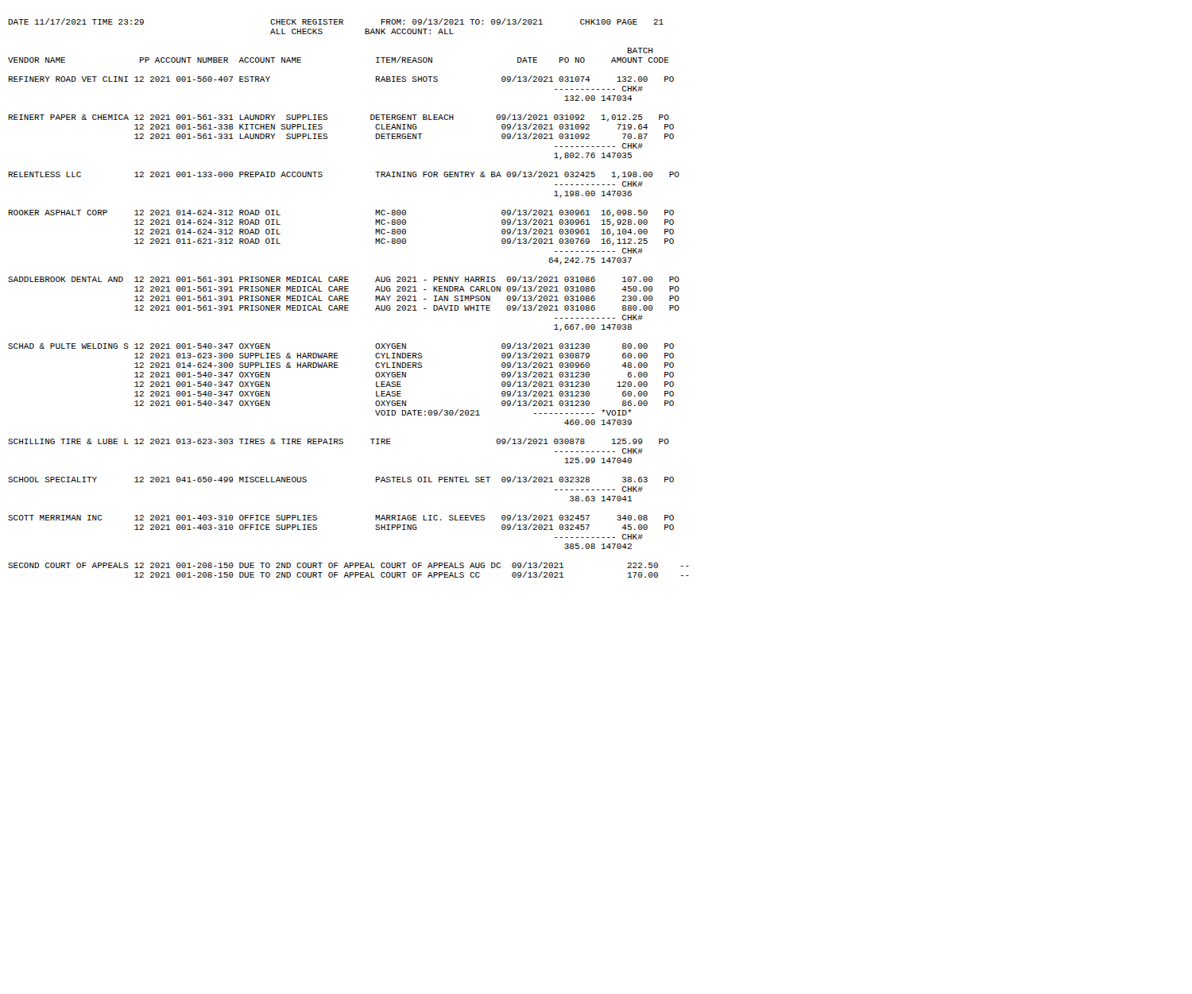DATE 11/17/2021 TIME 23:29 CHECK REGISTER FROM: 09/13/2021 TO: 09/13/2021 CHK100 PAGE 21 ALL CHECKS BANK ACCOUNT: ALL BATCH VENDOR NAME PP ACCOUNT NUMBER ACCOUNT NAME ITEM/REASON DATE PO NO AMOUNT CODE REFINERY ROAD VET CLINI 12 2021 001-560-407 ESTRAY RABIES SHOTS 09/13/2021 031074 132.00 PO ------------ CHK# 132.00 147034 REINERT PAPER & CHEMICA 12 2021 001-561-331 LAUNDRY SUPPLIES DETERGENT BLEACH 09/13/2021 031092 1,012.25 PO 12 2021 001-561-338 KITCHEN SUPPLIES CLEANING 09/13/2021 031092 719.64 PO 12 2021 001-561-331 LAUNDRY SUPPLIES DETERGENT 09/13/2021 031092 70.87 PO ------------ CHK# 1,802.76 147035 RELENTLESS LLC 12 2021 001-133-000 PREPAID ACCOUNTS TRAINING FOR GENTRY & BA 09/13/2021 032425 1,198.00 PO ------------ CHK# 1,198.00 147036 ROOKER ASPHALT CORP 12 2021 014-624-312 ROAD OIL MC-800 09/13/2021 030961 16,098.50 PO 12 2021 014-624-312 ROAD OIL MC-800 09/13/2021 030961 15,928.00 PO 12 2021 014-624-312 ROAD OIL MC-800 09/13/2021 030961 16,104.00 PO 12 2021 011-621-312 ROAD OIL MC-800 09/13/2021 030769 16,112.25 PO ------------ CHK# 64,242.75 147037 SADDLEBROOK DENTAL AND 12 2021 001-561-391 PRISONER MEDICAL CARE AUG 2021 - PENNY HARRIS 09/13/2021 031086 107.00 PO 12 2021 001-561-391 PRISONER MEDICAL CARE AUG 2021 - KENDRA CARLON 09/13/2021 031086 450.00 PO 12 2021 001-561-391 PRISONER MEDICAL CARE MAY 2021 - IAN SIMPSON 09/13/2021 031086 230.00 PO 12 2021 001-561-391 PRISONER MEDICAL CARE AUG 2021 - DAVID WHITE 09/13/2021 031086 880.00 PO ------------ CHK# 1,667.00 147038 SCHAD & PULTE WELDING S 12 2021 001-540-347 OXYGEN OXYGEN 09/13/2021 031230 80.00 PO 12 2021 013-623-300 SUPPLIES & HARDWARE CYLINDERS 09/13/2021 030879 60.00 PO 12 2021 014-624-300 SUPPLIES & HARDWARE CYLINDERS 09/13/2021 030960 48.00 PO 12 2021 001-540-347 OXYGEN OXYGEN 09/13/2021 031230 6.00 PO 12 2021 001-540-347 OXYGEN LEASE 09/13/2021 031230 120.00 PO 12 2021 001-540-347 OXYGEN LEASE 09/13/2021 031230 60.00 PO 12 2021 001-540-347 OXYGEN OXYGEN 09/13/2021 031230 86.00 PO VOID DATE:09/30/2021 ------------ *VOID* 460.00 147039 SCHILLING TIRE & LUBE L 12 2021 013-623-303 TIRES & TIRE REPAIRS TIRE 09/13/2021 030878 125.99 PO ------------ CHK# 125.99 147040 SCHOOL SPECIALITY 12 2021 041-650-499 MISCELLANEOUS PASTELS OIL PENTEL SET 09/13/2021 032328 38.63 PO ------------ CHK# 38.63 147041 SCOTT MERRIMAN INC 12 2021 001-403-310 OFFICE SUPPLIES MARRIAGE LIC. SLEEVES 09/13/2021 032457 340.08 PO 12 2021 001-403-310 OFFICE SUPPLIES SHIPPING 09/13/2021 032457 45.00 PO ------------ CHK# 385.08 147042 SECOND COURT OF APPEALS 12 2021 001-208-150 DUE TO 2ND COURT OF APPEAL COURT OF APPEALS AUG DC 09/13/2021 222.50 -- 12 2021 001-208-150 DUE TO 2ND COURT OF APPEAL COURT OF APPEALS CC 09/13/2021 170.00 --